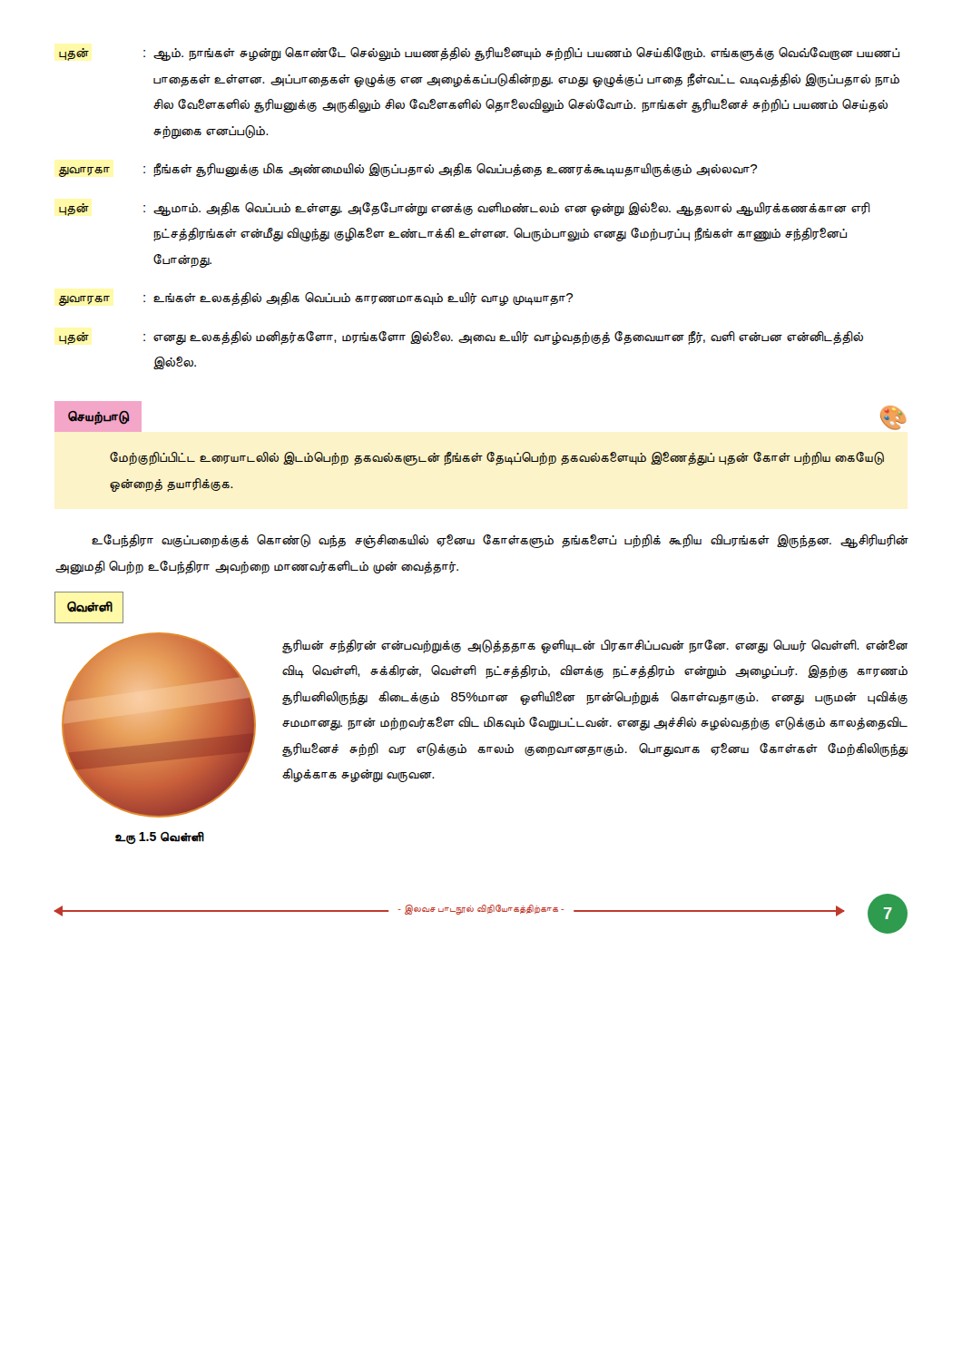| புதன் | : | ஆம். நாங்கள் சுழன்று கொண்டே செல்லும் பயணத்தில் சூரியனையும் சுற்றிப் பயணம் செய்கிறோம். எங்களுக்கு வெவ்வேறான பயணப் பாதைகள் உள்ளன. அப்பாதைகள் ஒழுக்கு என அழைக்கப்படுகின்றது. எமது ஒழுக்குப் பாதை நீள்வட்ட வடிவத்தில் இருப்பதால் நாம் சில வேளைகளில் சூரியனுக்கு அருகிலும் சில வேளைகளில் தொலைவிலும் செல்வோம். நாங்கள் சூரியனைச் சுற்றிப் பயணம் செய்தல் சுற்றுகை எனப்படும். |
| துவாரகா | : | நீங்கள் சூரியனுக்கு மிக அண்மையில் இருப்பதால் அதிக வெப்பத்தை உணரக்கூடியதாயிருக்கும் அல்லவா? |
| புதன் | : | ஆமாம். அதிக வெப்பம் உள்ளது. அதேபோன்று எனக்கு வளிமண்டலம் என ஒன்று இல்லை. ஆதலால் ஆயிரக்கணக்கான எரி நட்சத்திரங்கள் என்மீது விழுந்து குழிகளை உண்டாக்கி உள்ளன. பெரும்பாலும் எனது மேற்பரப்பு நீங்கள் காணும் சந்திரனைப் போன்றது. |
| துவாரகா | : | உங்கள் உலகத்தில் அதிக வெப்பம் காரணமாகவும் உயிர் வாழ முடியாதா? |
| புதன் | : | எனது உலகத்தில் மனிதர்களோ, மரங்களோ இல்லை. அவை உயிர் வாழ்வதற்குத் தேவையான நீர், வளி என்பன என்னிடத்தில் இல்லை. |
செயற்பாடு
🎨
மேற்குறிப்பிட்ட உரையாடலில் இடம்பெற்ற தகவல்களுடன் நீங்கள் தேடிப்பெற்ற தகவல்களையும் இணைத்துப் புதன் கோள் பற்றிய கையேடு ஒன்றைத் தயாரிக்குக.
உபேந்திரா வகுப்பறைக்குக் கொண்டு வந்த சஞ்சிகையில் ஏனைய கோள்களும் தங்களைப் பற்றிக் கூறிய விபரங்கள் இருந்தன. ஆசிரியரின் அனுமதி பெற்ற உபேந்திரா அவற்றை மாணவர்களிடம் முன் வைத்தார்.
வெள்ளி
உரு 1.5 வெள்ளி
சூரியன் சந்திரன் என்பவற்றுக்கு அடுத்ததாக ஒளியுடன் பிரகாசிப்பவன் நானே. எனது பெயர் வெள்ளி. என்னை விடி வெள்ளி, சுக்கிரன், வெள்ளி நட்சத்திரம், விளக்கு நட்சத்திரம் என்றும் அழைப்பர். இதற்கு காரணம் சூரியனிலிருந்து கிடைக்கும் 85%மான ஒளியினை நான்பெற்றுக் கொள்வதாகும். எனது பருமன் புவிக்கு சமமானது. நான் மற்றவர்களை விட மிகவும் வேறுபட்டவன். எனது அச்சில் சுழல்வதற்கு எடுக்கும் காலத்தைவிட சூரியனைச் சுற்றி வர எடுக்கும் காலம் குறைவானதாகும். பொதுவாக ஏனைய கோள்கள் மேற்கிலிருந்து கிழக்காக சுழன்று வருவன.
- இலவச பாடநூல் விநியோகத்திற்காக -
7